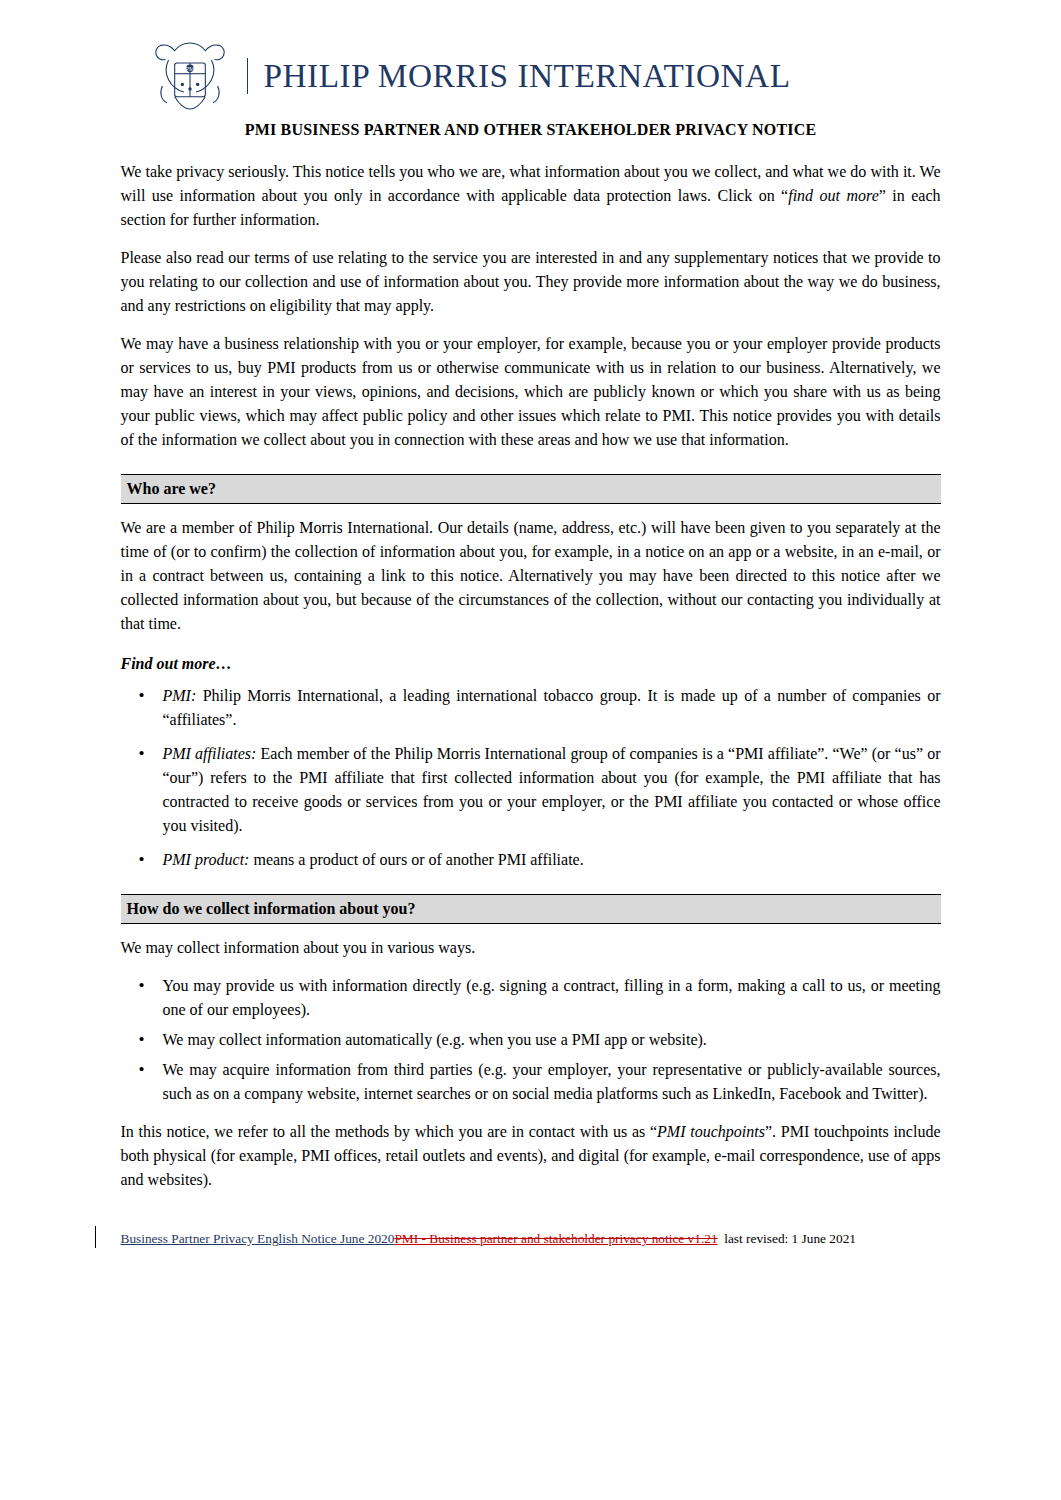PM
Philip Morris International
PMI Business Partner and Other Stakeholder Privacy Notice
We take privacy seriously. This notice tells you who we are, what information about you we collect, and what we do with it. We will use information about you only in accordance with applicable data protection laws. Click on “find out more” in each section for further information.
Please also read our terms of use relating to the service you are interested in and any supplementary notices that we provide to you relating to our collection and use of information about you. They provide more information about the way we do business, and any restrictions on eligibility that may apply.
We may have a business relationship with you or your employer, for example, because you or your employer provide products or services to us, buy PMI products from us or otherwise communicate with us in relation to our business. Alternatively, we may have an interest in your views, opinions, and decisions, which are publicly known or which you share with us as being your public views, which may affect public policy and other issues which relate to PMI. This notice provides you with details of the information we collect about you in connection with these areas and how we use that information.
Who are we?
We are a member of Philip Morris International. Our details (name, address, etc.) will have been given to you separately at the time of (or to confirm) the collection of information about you, for example, in a notice on an app or a website, in an e-mail, or in a contract between us, containing a link to this notice. Alternatively you may have been directed to this notice after we collected information about you, but because of the circumstances of the collection, without our contacting you individually at that time.
Find out more…
PMI: Philip Morris International, a leading international tobacco group. It is made up of a number of companies or “affiliates”.
PMI affiliates: Each member of the Philip Morris International group of companies is a “PMI affiliate”. “We” (or “us” or “our”) refers to the PMI affiliate that first collected information about you (for example, the PMI affiliate that has contracted to receive goods or services from you or your employer, or the PMI affiliate you contacted or whose office you visited).
PMI product: means a product of ours or of another PMI affiliate.
How do we collect information about you?
We may collect information about you in various ways.
You may provide us with information directly (e.g. signing a contract, filling in a form, making a call to us, or meeting one of our employees).
We may collect information automatically (e.g. when you use a PMI app or website).
We may acquire information from third parties (e.g. your employer, your representative or publicly-available sources, such as on a company website, internet searches or on social media platforms such as LinkedIn, Facebook and Twitter).
In this notice, we refer to all the methods by which you are in contact with us as “PMI touchpoints”. PMI touchpoints include both physical (for example, PMI offices, retail outlets and events), and digital (for example, e-mail correspondence, use of apps and websites).
Business Partner Privacy English Notice June 2020 PMI - Business partner and stakeholder privacy notice v1.21 last revised: 1 June 2021